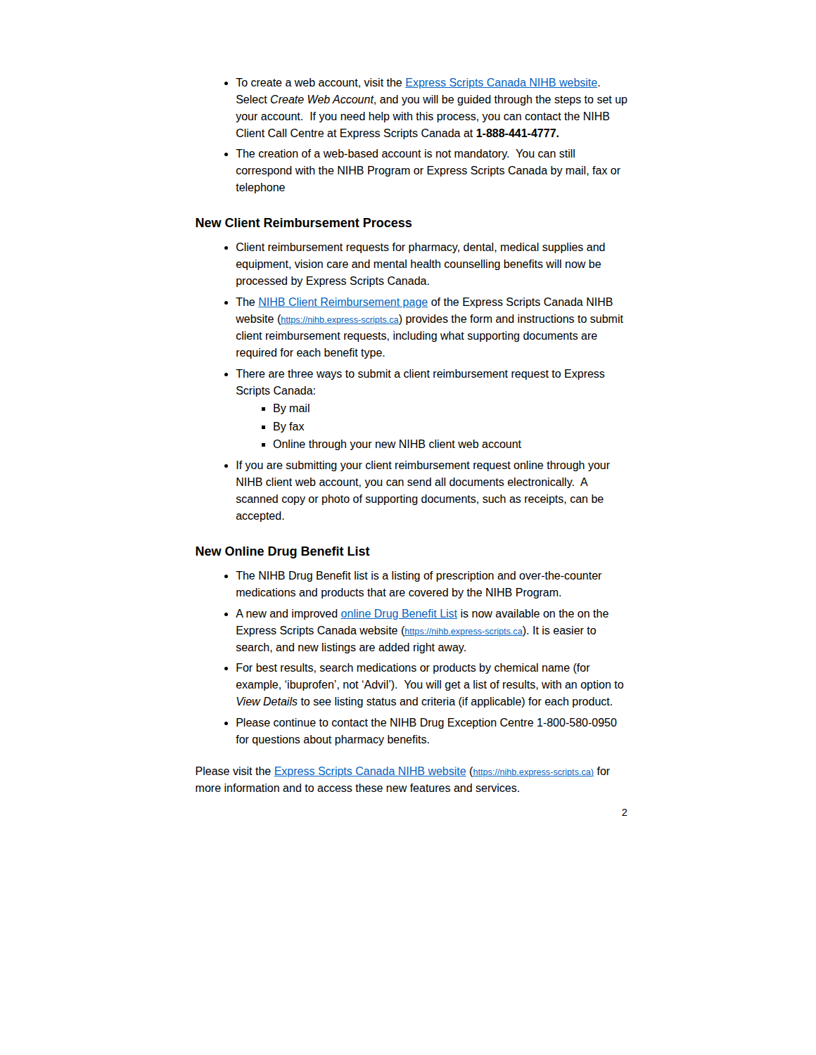To create a web account, visit the Express Scripts Canada NIHB website. Select Create Web Account, and you will be guided through the steps to set up your account. If you need help with this process, you can contact the NIHB Client Call Centre at Express Scripts Canada at 1-888-441-4777.
The creation of a web-based account is not mandatory. You can still correspond with the NIHB Program or Express Scripts Canada by mail, fax or telephone
New Client Reimbursement Process
Client reimbursement requests for pharmacy, dental, medical supplies and equipment, vision care and mental health counselling benefits will now be processed by Express Scripts Canada.
The NIHB Client Reimbursement page of the Express Scripts Canada NIHB website (https://nihb.express-scripts.ca) provides the form and instructions to submit client reimbursement requests, including what supporting documents are required for each benefit type.
There are three ways to submit a client reimbursement request to Express Scripts Canada:
By mail
By fax
Online through your new NIHB client web account
If you are submitting your client reimbursement request online through your NIHB client web account, you can send all documents electronically. A scanned copy or photo of supporting documents, such as receipts, can be accepted.
New Online Drug Benefit List
The NIHB Drug Benefit list is a listing of prescription and over-the-counter medications and products that are covered by the NIHB Program.
A new and improved online Drug Benefit List is now available on the on the Express Scripts Canada website (https://nihb.express-scripts.ca). It is easier to search, and new listings are added right away.
For best results, search medications or products by chemical name (for example, ‘ibuprofen’, not ‘Advil’). You will get a list of results, with an option to View Details to see listing status and criteria (if applicable) for each product.
Please continue to contact the NIHB Drug Exception Centre 1-800-580-0950 for questions about pharmacy benefits.
Please visit the Express Scripts Canada NIHB website (https://nihb.express-scripts.ca) for more information and to access these new features and services.
2